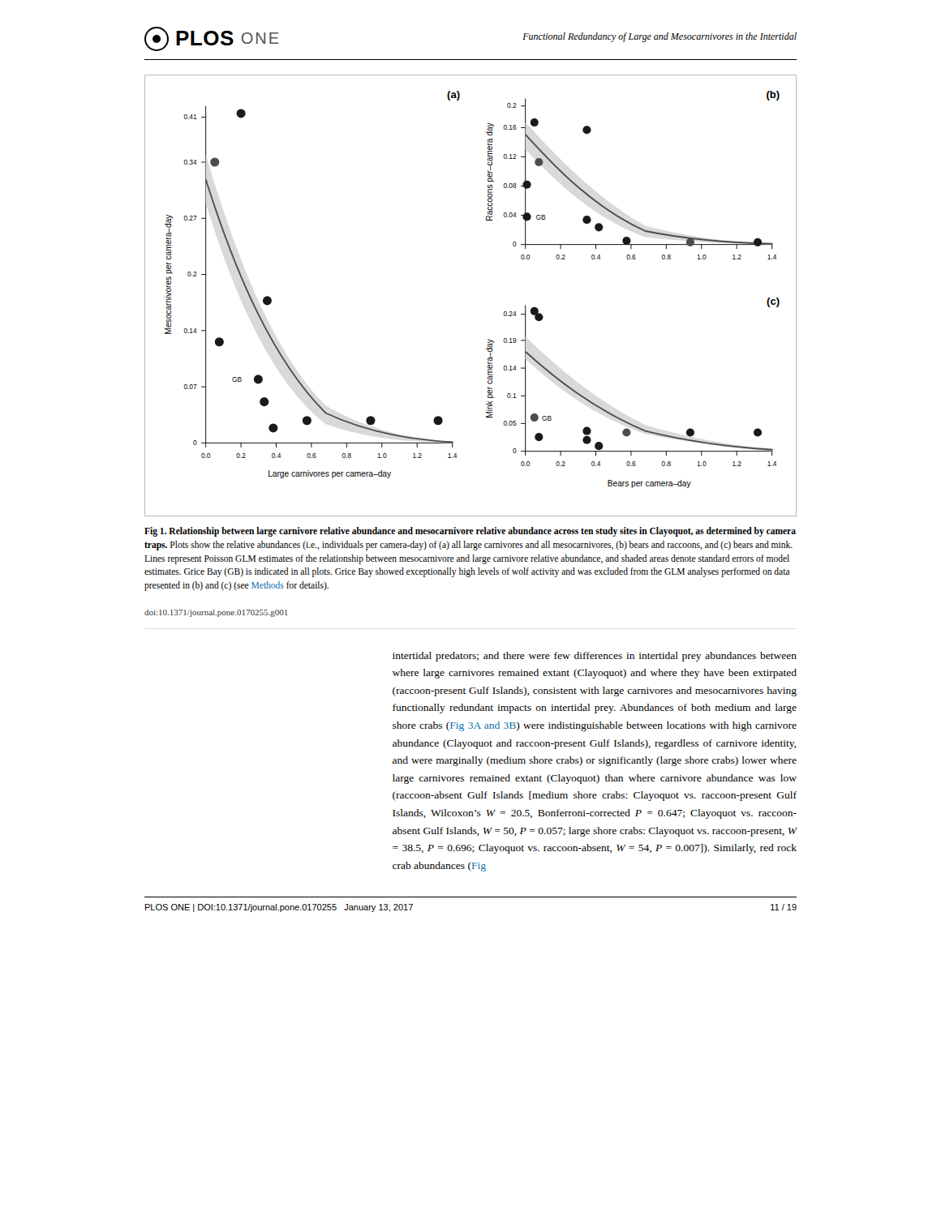PLOS ONE
Functional Redundancy of Large and Mesocarnivores in the Intertidal
(a)
0 0.07 0.14 0.2 0.27 0.34 0.41 0.0 0.2 0.4 0.6 0.8 1.0 1.2 1.4 GB Mesocarnivores per camera–day Large carnivores per camera–day
(b)
0 0.04 0.08 0.12 0.16 0.2 0.0 0.2 0.4 0.6 0.8 1.0 1.2 1.4 GB Raccoons per–camera day
(c)
0 0.05 0.1 0.14 0.19 0.24 0.0 0.2 0.4 0.6 0.8 1.0 1.2 1.4 GB Mink per camera–day Bears per camera–day
Fig 1. Relationship between large carnivore relative abundance and mesocarnivore relative abundance across ten study sites in Clayoquot, as determined by camera traps. Plots show the relative abundances (i.e., individuals per camera-day) of (a) all large carnivores and all mesocarnivores, (b) bears and raccoons, and (c) bears and mink. Lines represent Poisson GLM estimates of the relationship between mesocarnivore and large carnivore relative abundance, and shaded areas denote standard errors of model estimates. Grice Bay (GB) is indicated in all plots. Grice Bay showed exceptionally high levels of wolf activity and was excluded from the GLM analyses performed on data presented in (b) and (c) (see Methods for details).
doi:10.1371/journal.pone.0170255.g001
intertidal predators; and there were few differences in intertidal prey abundances between where large carnivores remained extant (Clayoquot) and where they have been extirpated (raccoon-present Gulf Islands), consistent with large carnivores and mesocarnivores having functionally redundant impacts on intertidal prey. Abundances of both medium and large shore crabs (Fig 3A and 3B) were indistinguishable between locations with high carnivore abundance (Clayoquot and raccoon-present Gulf Islands), regardless of carnivore identity, and were marginally (medium shore crabs) or significantly (large shore crabs) lower where large carnivores remained extant (Clayoquot) than where carnivore abundance was low (raccoon-absent Gulf Islands [medium shore crabs: Clayoquot vs. raccoon-present Gulf Islands, Wilcoxon’s W = 20.5, Bonferroni-corrected P = 0.647; Clayoquot vs. raccoon-absent Gulf Islands, W = 50, P = 0.057; large shore crabs: Clayoquot vs. raccoon-present, W = 38.5, P = 0.696; Clayoquot vs. raccoon-absent, W = 54, P = 0.007]). Similarly, red rock crab abundances (Fig
PLOS ONE | DOI:10.1371/journal.pone.0170255 January 13, 2017
11 / 19